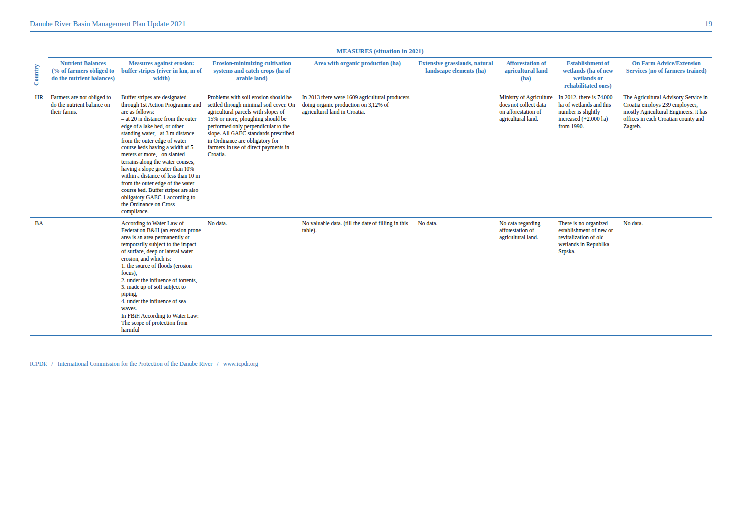Danube River Basin Management Plan Update 2021
19
| | MEASURES (situation in 2021) |
| --- | --- |
| Country | Nutrient Balances (% of farmers obliged to do the nutrient balances) | Measures against erosion: buffer stripes (river in km, m of width) | Erosion-minimizing cultivation systems and catch crops (ha of arable land) | Area with organic production (ha) | Extensive grasslands, natural landscape elements (ha) | Afforestation of agricultural land (ha) | Establishment of wetlands (ha of new wetlands or rehabilitated ones) | On Farm Advice/Extension Services (no of farmers trained) |
| HR | Farmers are not obliged to do the nutrient balance on their farms. | Buffer stripes are designated through 1st Action Programme and are as follows: – at 20 m distance from the outer edge of a lake bed, or other standing water,– at 3 m distance from the outer edge of water course beds having a width of 5 meters or more,– on slanted terrains along the water courses, having a slope greater than 10% within a distance of less than 10 m from the outer edge of the water course bed. Buffer stripes are also obligatory GAEC 1 according to the Ordinance on Cross compliance. | Problems with soil erosion should be settled through minimal soil cover. On agricultural parcels with slopes of 15% or more, ploughing should be performed only perpendicular to the slope. All GAEC standards prescribed in Ordinance are obligatory for farmers in use of direct payments in Croatia. | In 2013 there were 1609 agricultural producers doing organic production on 3,12% of agricultural land in Croatia. | | Ministry of Agriculture does not collect data on afforestation of agricultural land. | In 2012. there is 74.000 ha of wetlands and this number is slightly increased (+2.000 ha) from 1990. | The Agricultural Advisory Service in Croatia employs 239 employees, mostly Agricultural Engineers. It has offices in each Croatian county and Zagreb. |
| BA | | According to Water Law of Federation B&H (an erosion-prone area is an area permanently or temporarily subject to the impact of surface, deep or lateral water erosion, and which is: 1. the source of floods (erosion focus), 2. under the influence of torrents, 3. made up of soil subject to piping, 4. under the influence of sea waves. In FBiH According to Water Law: The scope of protection from harmful | No data. | No valuable data. (till the date of filling in this table). | No data. | No data regarding afforestation of agricultural land. | There is no organized establishment of new or revitalization of old wetlands in Republika Srpska. | No data. |
ICPDR / International Commission for the Protection of the Danube River / www.icpdr.org